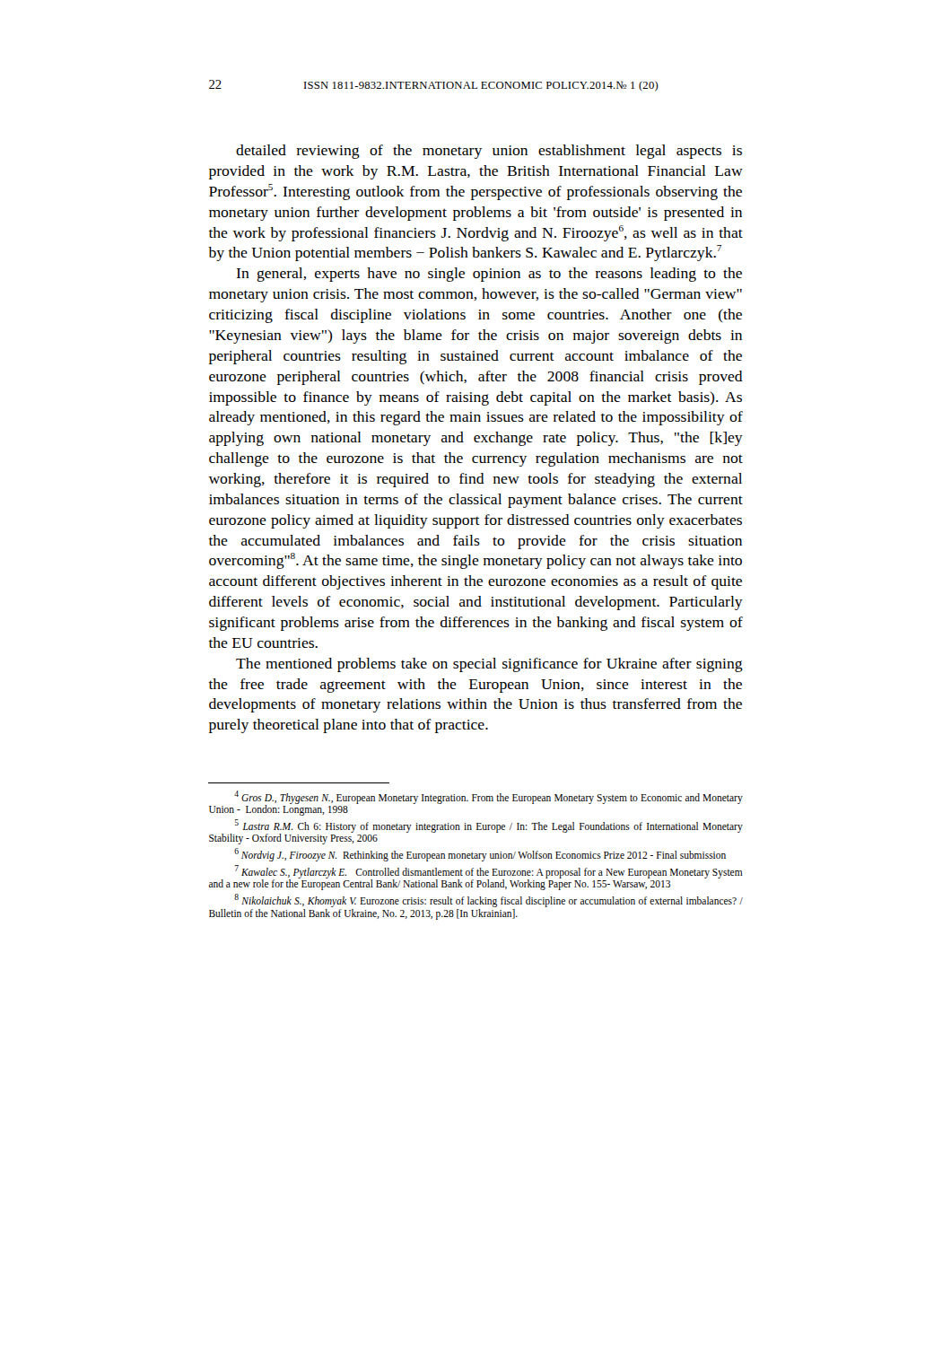22
ISSN 1811-9832.INTERNATIONAL ECONOMIC POLICY.2014.№ 1 (20)
detailed reviewing of the monetary union establishment legal aspects is provided in the work by R.M. Lastra, the British International Financial Law Professor5. Interesting outlook from the perspective of professionals observing the monetary union further development problems a bit 'from outside' is presented in the work by professional financiers J. Nordvig and N. Firoozye6, as well as in that by the Union potential members − Polish bankers S. Kawalec and E. Pytlarczyk.7
In general, experts have no single opinion as to the reasons leading to the monetary union crisis. The most common, however, is the so-called "German view" criticizing fiscal discipline violations in some countries. Another one (the "Keynesian view") lays the blame for the crisis on major sovereign debts in peripheral countries resulting in sustained current account imbalance of the eurozone peripheral countries (which, after the 2008 financial crisis proved impossible to finance by means of raising debt capital on the market basis). As already mentioned, in this regard the main issues are related to the impossibility of applying own national monetary and exchange rate policy. Thus, "the [k]ey challenge to the eurozone is that the currency regulation mechanisms are not working, therefore it is required to find new tools for steadying the external imbalances situation in terms of the classical payment balance crises. The current eurozone policy aimed at liquidity support for distressed countries only exacerbates the accumulated imbalances and fails to provide for the crisis situation overcoming"8. At the same time, the single monetary policy can not always take into account different objectives inherent in the eurozone economies as a result of quite different levels of economic, social and institutional development. Particularly significant problems arise from the differences in the banking and fiscal system of the EU countries.
The mentioned problems take on special significance for Ukraine after signing the free trade agreement with the European Union, since interest in the developments of monetary relations within the Union is thus transferred from the purely theoretical plane into that of practice.
4 Gros D., Thygesen N., European Monetary Integration. From the European Monetary System to Economic and Monetary Union - London: Longman, 1998
5 Lastra R.M. Ch 6: History of monetary integration in Europe / In: The Legal Foundations of International Monetary Stability - Oxford University Press, 2006
6 Nordvig J., Firoozye N. Rethinking the European monetary union/ Wolfson Economics Prize 2012 - Final submission
7 Kawalec S., Pytlarczyk E. Controlled dismantlement of the Eurozone: A proposal for a New European Monetary System and a new role for the European Central Bank/ National Bank of Poland, Working Paper No. 155- Warsaw, 2013
8 Nikolaichuk S., Khomyak V. Eurozone crisis: result of lacking fiscal discipline or accumulation of external imbalances? / Bulletin of the National Bank of Ukraine, No. 2, 2013, p.28 [In Ukrainian].